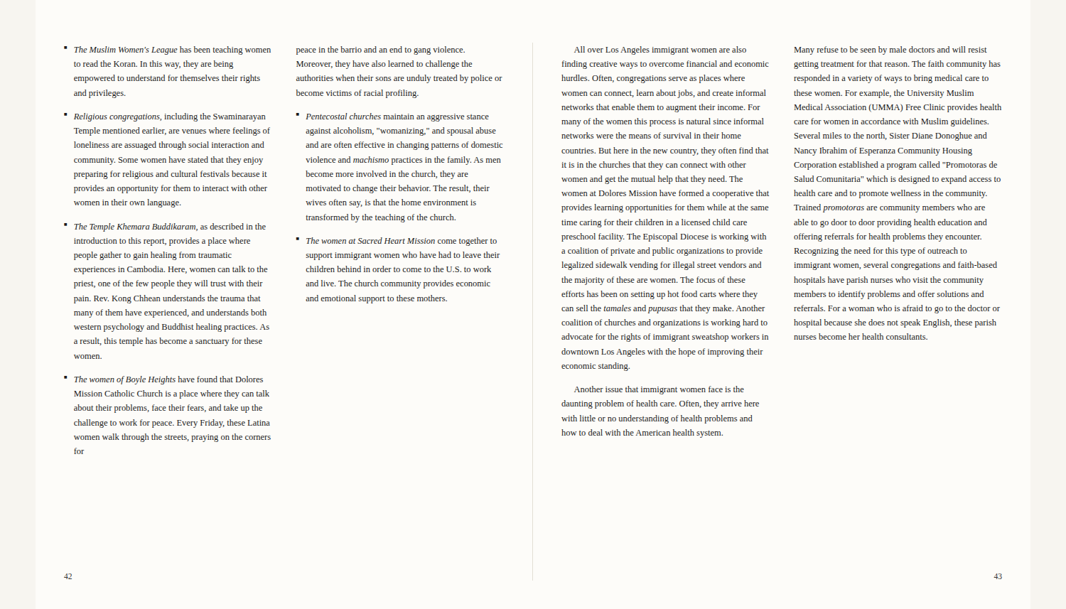The Muslim Women's League has been teaching women to read the Koran. In this way, they are being empowered to understand for themselves their rights and privileges.
Religious congregations, including the Swaminarayan Temple mentioned earlier, are venues where feelings of loneliness are assuaged through social interaction and community. Some women have stated that they enjoy preparing for religious and cultural festivals because it provides an opportunity for them to interact with other women in their own language.
The Temple Khemara Buddikaram, as described in the introduction to this report, provides a place where people gather to gain healing from traumatic experiences in Cambodia. Here, women can talk to the priest, one of the few people they will trust with their pain. Rev. Kong Chhean understands the trauma that many of them have experienced, and understands both western psychology and Buddhist healing practices. As a result, this temple has become a sanctuary for these women.
The women of Boyle Heights have found that Dolores Mission Catholic Church is a place where they can talk about their problems, face their fears, and take up the challenge to work for peace. Every Friday, these Latina women walk through the streets, praying on the corners for
peace in the barrio and an end to gang violence. Moreover, they have also learned to challenge the authorities when their sons are unduly treated by police or become victims of racial profiling.
Pentecostal churches maintain an aggressive stance against alcoholism, "womanizing," and spousal abuse and are often effective in changing patterns of domestic violence and machismo practices in the family. As men become more involved in the church, they are motivated to change their behavior. The result, their wives often say, is that the home environment is transformed by the teaching of the church.
The women at Sacred Heart Mission come together to support immigrant women who have had to leave their children behind in order to come to the U.S. to work and live. The church community provides economic and emotional support to these mothers.
42
All over Los Angeles immigrant women are also finding creative ways to overcome financial and economic hurdles. Often, congregations serve as places where women can connect, learn about jobs, and create informal networks that enable them to augment their income. For many of the women this process is natural since informal networks were the means of survival in their home countries. But here in the new country, they often find that it is in the churches that they can connect with other women and get the mutual help that they need. The women at Dolores Mission have formed a cooperative that provides learning opportunities for them while at the same time caring for their children in a licensed child care preschool facility. The Episcopal Diocese is working with a coalition of private and public organizations to provide legalized sidewalk vending for illegal street vendors and the majority of these are women. The focus of these efforts has been on setting up hot food carts where they can sell the tamales and pupusas that they make. Another coalition of churches and organizations is working hard to advocate for the rights of immigrant sweatshop workers in downtown Los Angeles with the hope of improving their economic standing.
Another issue that immigrant women face is the daunting problem of health care. Often, they arrive here with little or no understanding of health problems and how to deal with the American health system.
Many refuse to be seen by male doctors and will resist getting treatment for that reason. The faith community has responded in a variety of ways to bring medical care to these women. For example, the University Muslim Medical Association (UMMA) Free Clinic provides health care for women in accordance with Muslim guidelines. Several miles to the north, Sister Diane Donoghue and Nancy Ibrahim of Esperanza Community Housing Corporation established a program called "Promotoras de Salud Comunitaria" which is designed to expand access to health care and to promote wellness in the community. Trained promotoras are community members who are able to go door to door providing health education and offering referrals for health problems they encounter. Recognizing the need for this type of outreach to immigrant women, several congregations and faith-based hospitals have parish nurses who visit the community members to identify problems and offer solutions and referrals. For a woman who is afraid to go to the doctor or hospital because she does not speak English, these parish nurses become her health consultants.
43